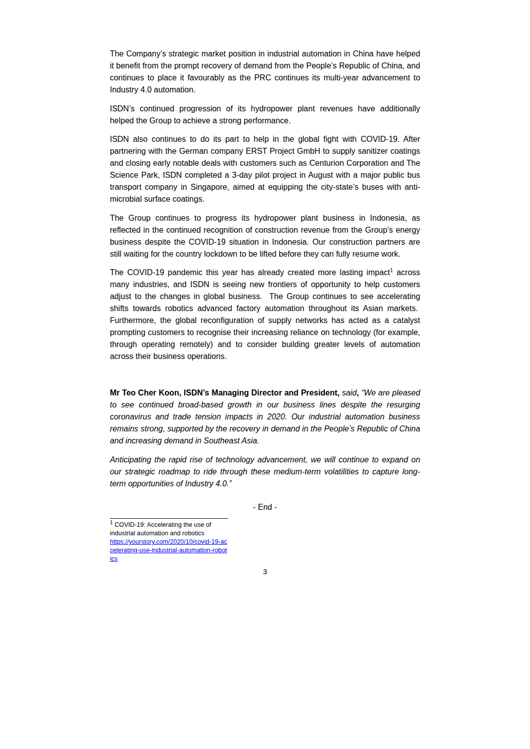The Company’s strategic market position in industrial automation in China have helped it benefit from the prompt recovery of demand from the People’s Republic of China, and continues to place it favourably as the PRC continues its multi-year advancement to Industry 4.0 automation.
ISDN’s continued progression of its hydropower plant revenues have additionally helped the Group to achieve a strong performance.
ISDN also continues to do its part to help in the global fight with COVID-19. After partnering with the German company ERST Project GmbH to supply sanitizer coatings and closing early notable deals with customers such as Centurion Corporation and The Science Park, ISDN completed a 3-day pilot project in August with a major public bus transport company in Singapore, aimed at equipping the city-state’s buses with anti-microbial surface coatings.
The Group continues to progress its hydropower plant business in Indonesia, as reflected in the continued recognition of construction revenue from the Group’s energy business despite the COVID-19 situation in Indonesia. Our construction partners are still waiting for the country lockdown to be lifted before they can fully resume work.
The COVID-19 pandemic this year has already created more lasting impact1 across many industries, and ISDN is seeing new frontiers of opportunity to help customers adjust to the changes in global business. The Group continues to see accelerating shifts towards robotics advanced factory automation throughout its Asian markets. Furthermore, the global reconfiguration of supply networks has acted as a catalyst prompting customers to recognise their increasing reliance on technology (for example, through operating remotely) and to consider building greater levels of automation across their business operations.
Mr Teo Cher Koon, ISDN’s Managing Director and President, said, “We are pleased to see continued broad-based growth in our business lines despite the resurging coronavirus and trade tension impacts in 2020. Our industrial automation business remains strong, supported by the recovery in demand in the People’s Republic of China and increasing demand in Southeast Asia.
Anticipating the rapid rise of technology advancement, we will continue to expand on our strategic roadmap to ride through these medium-term volatilities to capture long-term opportunities of Industry 4.0.”
- End -
1 COVID-19: Accelerating the use of industrial automation and robotics
https://yourstory.com/2020/10/covid-19-accelerating-use-industrial-automation-robotics
3